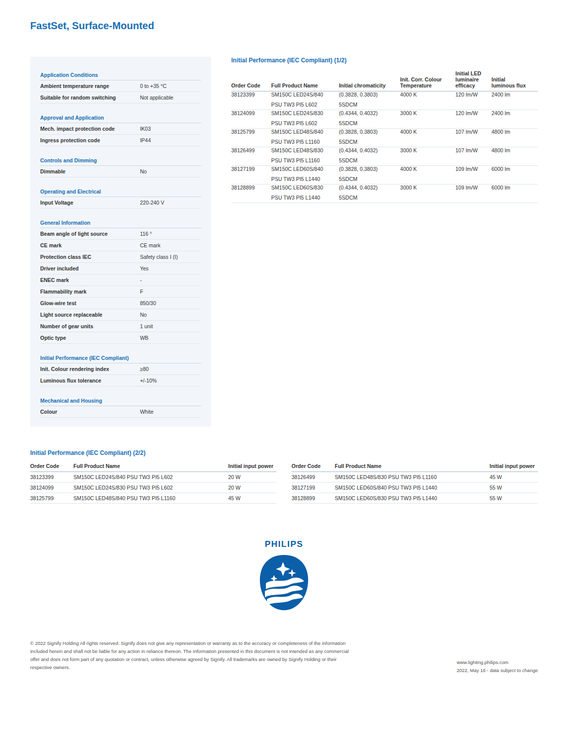FastSet, Surface-Mounted
| Application Conditions |
| Ambient temperature range | 0 to +35 °C |
| Suitable for random switching | Not applicable |
| Approval and Application |
| Mech. impact protection code | IK03 |
| Ingress protection code | IP44 |
| Controls and Dimming |
| Dimmable | No |
| Operating and Electrical |
| Input Voltage | 220-240 V |
| General Information |
| Beam angle of light source | 116 ° |
| CE mark | CE mark |
| Protection class IEC | Safety class I (I) |
| Driver included | Yes |
| ENEC mark | - |
| Flammability mark | F |
| Glow-wire test | 850/30 |
| Light source replaceable | No |
| Number of gear units | 1 unit |
| Optic type | WB |
| Initial Performance (IEC Compliant) |
| Init. Colour rendering index | ≥80 |
| Luminous flux tolerance | +/-10% |
| Mechanical and Housing |
| Colour | White |
Initial Performance (IEC Compliant) (1/2)
| Order Code | Full Product Name | Initial chromaticity | Init. Corr. Colour Temperature | Initial LED luminaire efficacy | Initial luminous flux |
| --- | --- | --- | --- | --- | --- |
| 38123399 | SM150C LED24S/840 | (0.3828, 0.3803) | 4000 K | 120 lm/W | 2400 lm |
| | PSU TW3 PI5 L602 | 5SDCM | | | |
| 38124099 | SM150C LED24S/830 | (0.4344, 0.4032) | 3000 K | 120 lm/W | 2400 lm |
| | PSU TW3 PI5 L602 | 5SDCM | | | |
| 38125799 | SM150C LED48S/840 | (0.3828, 0.3803) | 4000 K | 107 lm/W | 4800 lm |
| | PSU TW3 PI5 L1160 | 5SDCM | | | |
| 38126499 | SM150C LED48S/830 | (0.4344, 0.4032) | 3000 K | 107 lm/W | 4800 lm |
| | PSU TW3 PI5 L1160 | 5SDCM | | | |
| 38127199 | SM150C LED60S/840 | (0.3828, 0.3803) | 4000 K | 109 lm/W | 6000 lm |
| | PSU TW3 PI5 L1440 | 5SDCM | | | |
| 38128899 | SM150C LED60S/830 | (0.4344, 0.4032) | 3000 K | 109 lm/W | 6000 lm |
| | PSU TW3 PI5 L1440 | 5SDCM | | | |
Initial Performance (IEC Compliant) (2/2)
| Order Code | Full Product Name | Initial input power |
| --- | --- | --- |
| 38123399 | SM150C LED24S/840 PSU TW3 PI5 L602 | 20 W |
| 38124099 | SM150C LED24S/830 PSU TW3 PI5 L602 | 20 W |
| 38125799 | SM150C LED48S/840 PSU TW3 PI5 L1160 | 45 W |
| Order Code | Full Product Name | Initial input power |
| --- | --- | --- |
| 38126499 | SM150C LED48S/830 PSU TW3 PI5 L1160 | 45 W |
| 38127199 | SM150C LED60S/840 PSU TW3 PI5 L1440 | 55 W |
| 38128899 | SM150C LED60S/830 PSU TW3 PI5 L1440 | 55 W |
PHILIPS
© 2022 Signify Holding All rights reserved. Signify does not give any representation or warranty as to the accuracy or completeness of the information included herein and shall not be liable for any action in reliance thereon. The information presented in this document is not intended as any commercial offer and does not form part of any quotation or contract, unless otherwise agreed by Signify. All trademarks are owned by Signify Holding or their respective owners.
www.lighting.philips.com
2022, May 16 - data subject to change